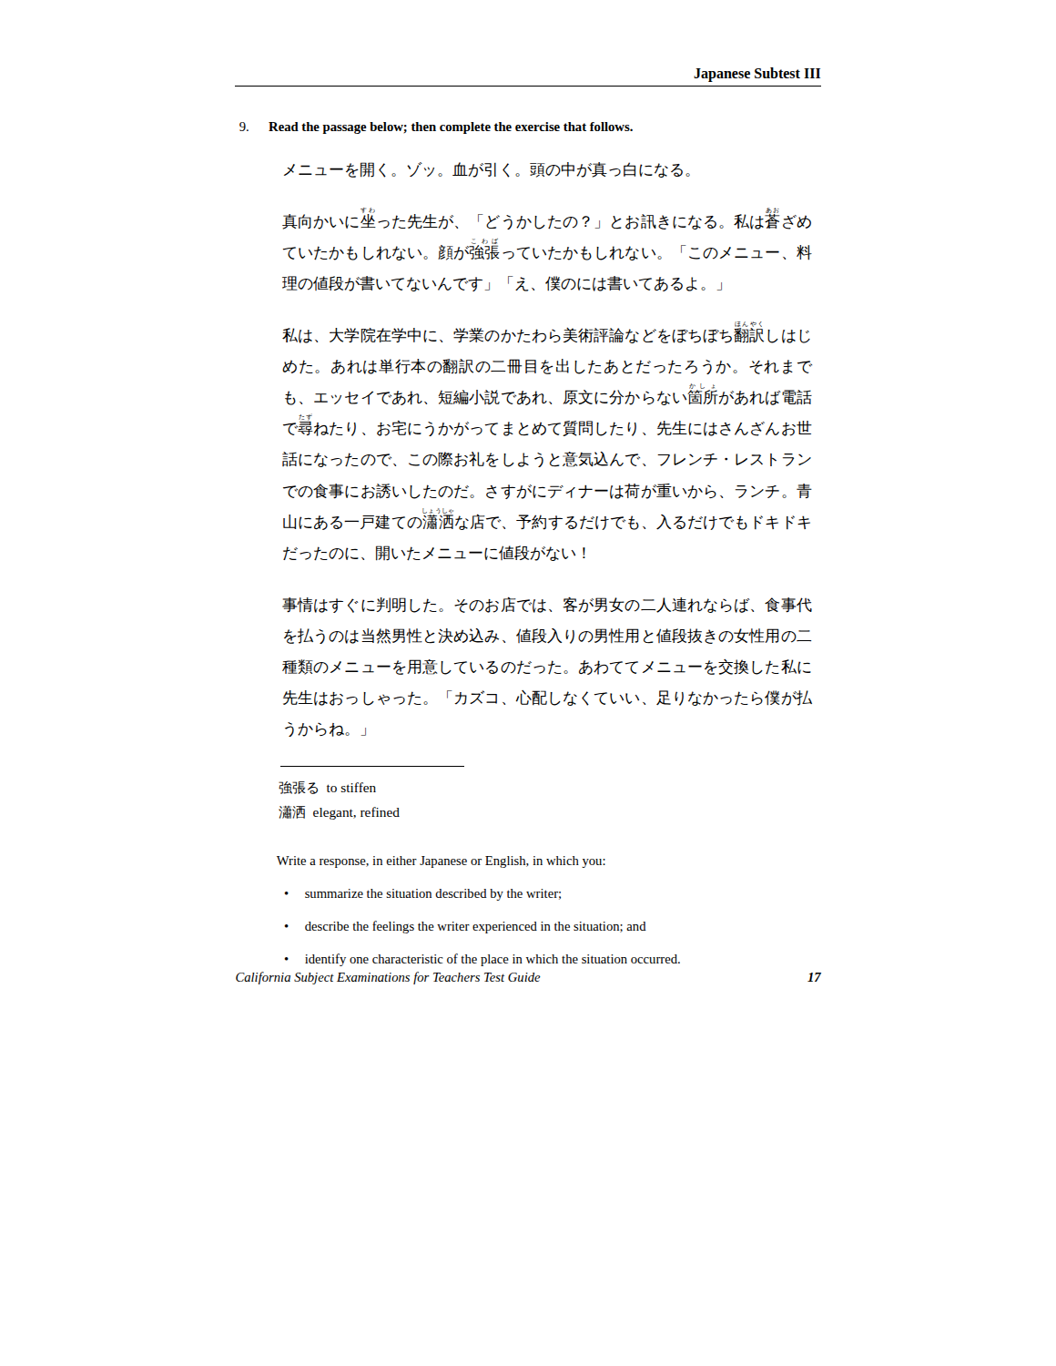Japanese Subtest III
9.
Read the passage below; then complete the exercise that follows.
メニューを開く。ゾッ。血が引く。頭の中が真っ白になる。
真向かいに坐った先生が、「どうかしたの？」とお訊きになる。私は蒼ざめていたかもしれない。顔が強張っていたかもしれない。「このメニュー、料理の値段が書いてないんです」「え、僕のには書いてあるよ。」
私は、大学院在学中に、学業のかたわら美術評論などをぼちぼち翻訳しはじめた。あれは単行本の翻訳の二冊目を出したあとだったろうか。それまでも、エッセイであれ、短編小説であれ、原文に分からない箇所があれば電話で尋ねたり、お宅にうかがってまとめて質問したり、先生にはさんざんお世話になったので、この際お礼をしようと意気込んで、フレンチ・レストランでの食事にお誘いしたのだ。さすがにディナーは荷が重いから、ランチ。青山にある一戸建ての瀟洒な店で、予約するだけでも、入るだけでもドキドキだったのに、開いたメニューに値段がない！
事情はすぐに判明した。そのお店では、客が男女の二人連れならば、食事代を払うのは当然男性と決め込み、値段入りの男性用と値段抜きの女性用の二種類のメニューを用意しているのだった。あわててメニューを交換した私に先生はおっしゃった。「カズコ、心配しなくていい、足りなかったら僕が払うからね。」
強張る to stiffen
瀟洒 elegant, refined
Write a response, in either Japanese or English, in which you:
summarize the situation described by the writer;
describe the feelings the writer experienced in the situation; and
identify one characteristic of the place in which the situation occurred.
California Subject Examinations for Teachers Test Guide 17